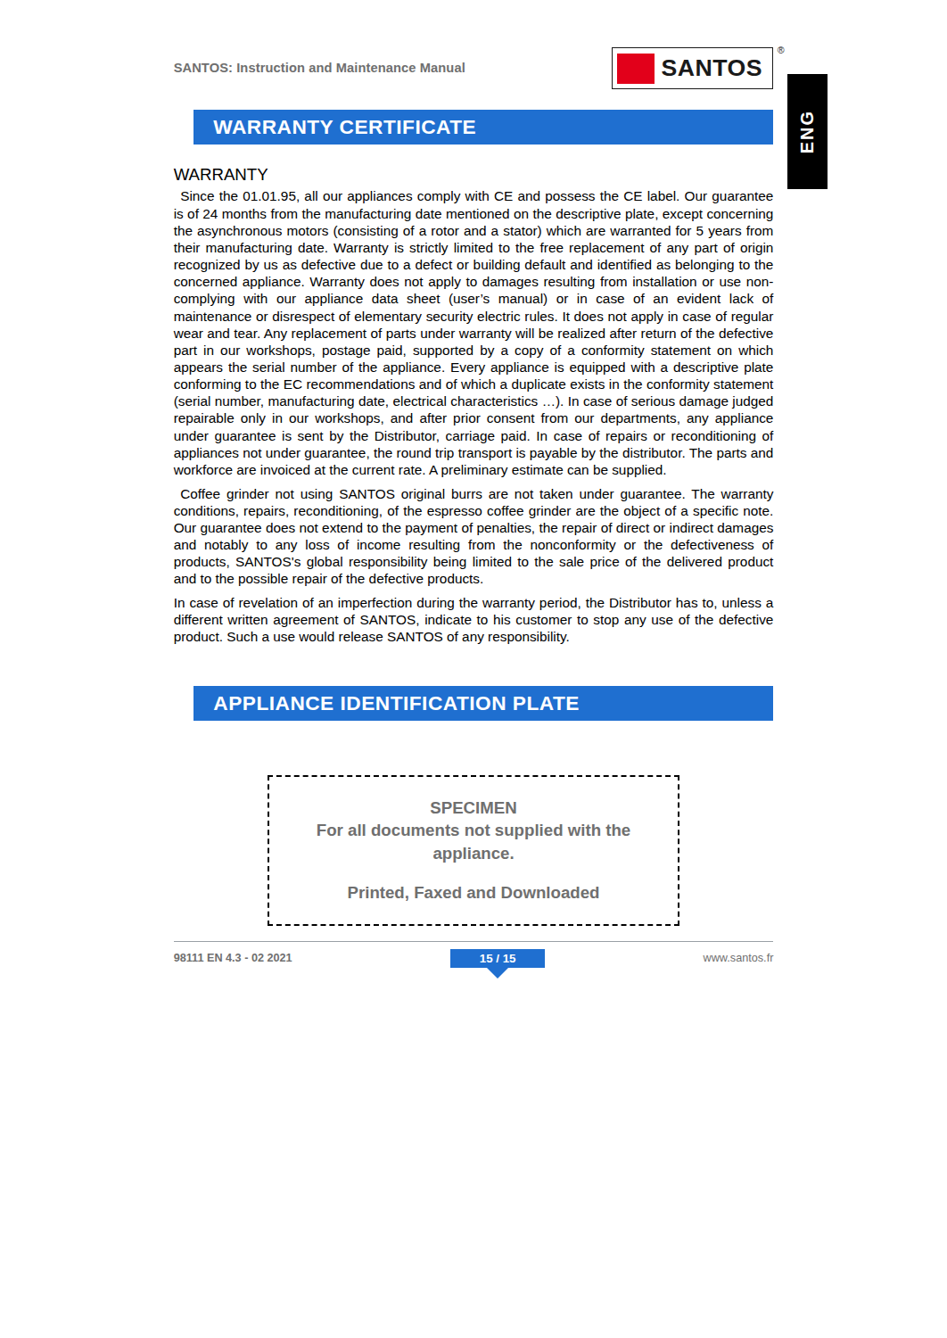ENG
SANTOS: Instruction and Maintenance Manual
SANTOS ®
WARRANTY CERTIFICATE
WARRANTY
Since the 01.01.95, all our appliances comply with CE and possess the CE label. Our guarantee is of 24 months from the manufacturing date mentioned on the descriptive plate, except concerning the asynchronous motors (consisting of a rotor and a stator) which are warranted for 5 years from their manufacturing date. Warranty is strictly limited to the free replacement of any part of origin recognized by us as defective due to a defect or building default and identified as belonging to the concerned appliance. Warranty does not apply to damages resulting from installation or use non-complying with our appliance data sheet (user’s manual) or in case of an evident lack of maintenance or disrespect of elementary security electric rules. It does not apply in case of regular wear and tear. Any replacement of parts under warranty will be realized after return of the defective part in our workshops, postage paid, supported by a copy of a conformity statement on which appears the serial number of the appliance. Every appliance is equipped with a descriptive plate conforming to the EC recommendations and of which a duplicate exists in the conformity statement (serial number, manufacturing date, electrical characteristics …). In case of serious damage judged repairable only in our workshops, and after prior consent from our departments, any appliance under guarantee is sent by the Distributor, carriage paid. In case of repairs or reconditioning of appliances not under guarantee, the round trip transport is payable by the distributor. The parts and workforce are invoiced at the current rate. A preliminary estimate can be supplied.
Coffee grinder not using SANTOS original burrs are not taken under guarantee. The warranty conditions, repairs, reconditioning, of the espresso coffee grinder are the object of a specific note. Our guarantee does not extend to the payment of penalties, the repair of direct or indirect damages and notably to any loss of income resulting from the nonconformity or the defectiveness of products, SANTOS's global responsibility being limited to the sale price of the delivered product and to the possible repair of the defective products.
In case of revelation of an imperfection during the warranty period, the Distributor has to, unless a different written agreement of SANTOS, indicate to his customer to stop any use of the defective product. Such a use would release SANTOS of any responsibility.
APPLIANCE IDENTIFICATION PLATE
SPECIMEN
For all documents not supplied with the appliance.
Printed, Faxed and Downloaded
98111 EN 4.3 - 02 2021
15 / 15
www.santos.fr